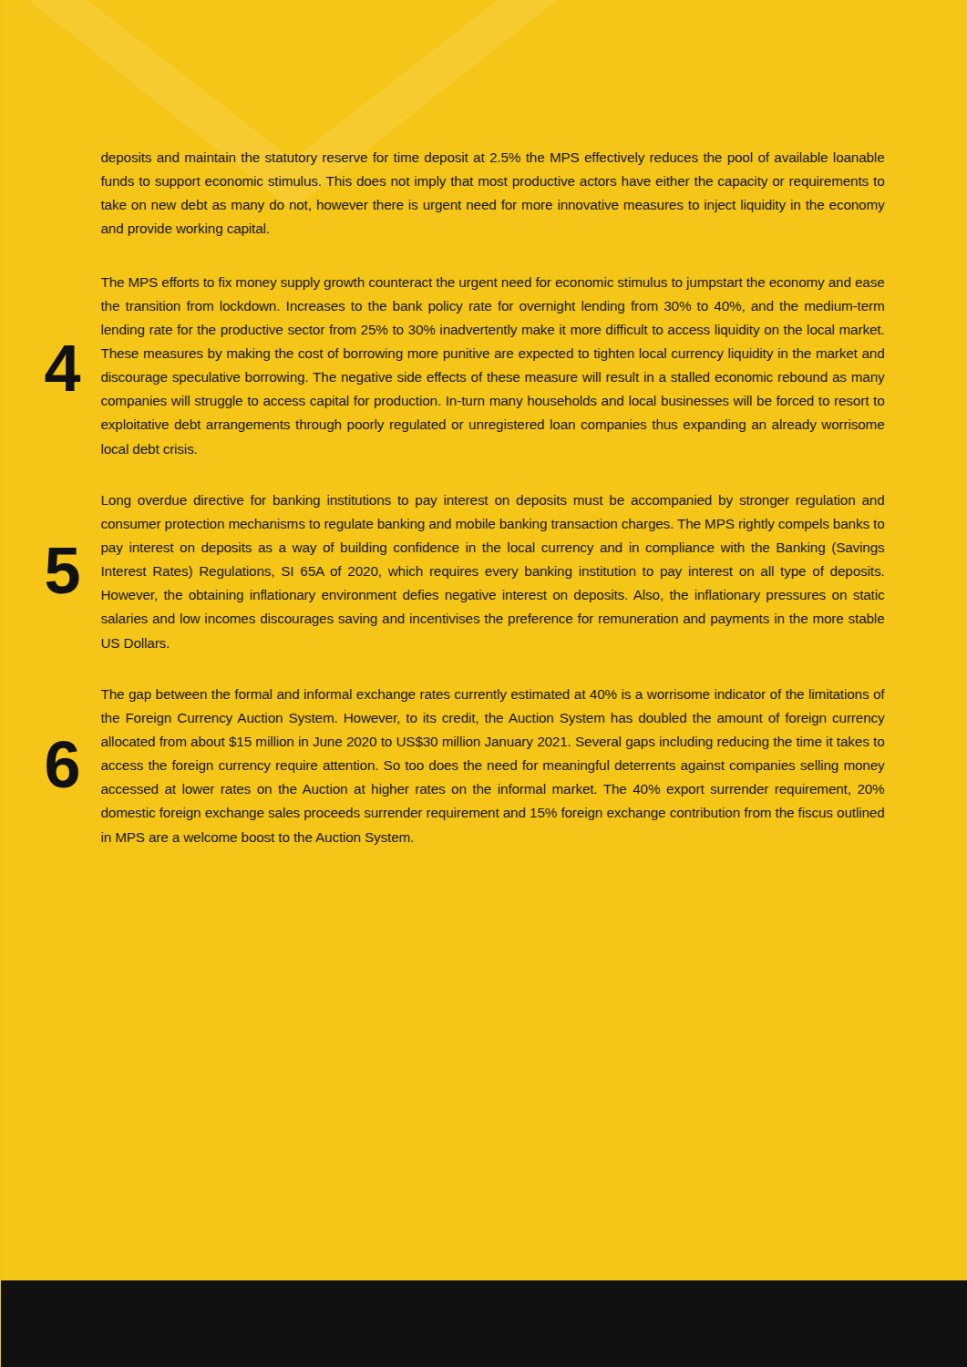| Zimbabwe Coalition on Debt Development
deposits and maintain the statutory reserve for time deposit at 2.5% the MPS effectively reduces the pool of available loanable funds to support economic stimulus. This does not imply that most productive actors have either the capacity or requirements to take on new debt as many do not, however there is urgent need for more innovative measures to inject liquidity in the economy and provide working capital.
4
The MPS efforts to fix money supply growth counteract the urgent need for economic stimulus to jumpstart the economy and ease the transition from lockdown. Increases to the bank policy rate for overnight lending from 30% to 40%, and the medium-term lending rate for the productive sector from 25% to 30% inadvertently make it more difficult to access liquidity on the local market. These measures by making the cost of borrowing more punitive are expected to tighten local currency liquidity in the market and discourage speculative borrowing. The negative side effects of these measure will result in a stalled economic rebound as many companies will struggle to access capital for production. In-turn many households and local businesses will be forced to resort to exploitative debt arrangements through poorly regulated or unregistered loan companies thus expanding an already worrisome local debt crisis.
5
Long overdue directive for banking institutions to pay interest on deposits must be accompanied by stronger regulation and consumer protection mechanisms to regulate banking and mobile banking transaction charges. The MPS rightly compels banks to pay interest on deposits as a way of building confidence in the local currency and in compliance with the Banking (Savings Interest Rates) Regulations, SI 65A of 2020, which requires every banking institution to pay interest on all type of deposits. However, the obtaining inflationary environment defies negative interest on deposits. Also, the inflationary pressures on static salaries and low incomes discourages saving and incentivises the preference for remuneration and payments in the more stable US Dollars.
6
The gap between the formal and informal exchange rates currently estimated at 40% is a worrisome indicator of the limitations of the Foreign Currency Auction System. However, to its credit, the Auction System has doubled the amount of foreign currency allocated from about $15 million in June 2020 to US$30 million January 2021. Several gaps including reducing the time it takes to access the foreign currency require attention. So too does the need for meaningful deterrents against companies selling money accessed at lower rates on the Auction at higher rates on the informal market. The 40% export surrender requirement, 20% domestic foreign exchange sales proceeds surrender requirement and 15% foreign exchange contribution from the fiscus outlined in MPS are a welcome boost to the Auction System.